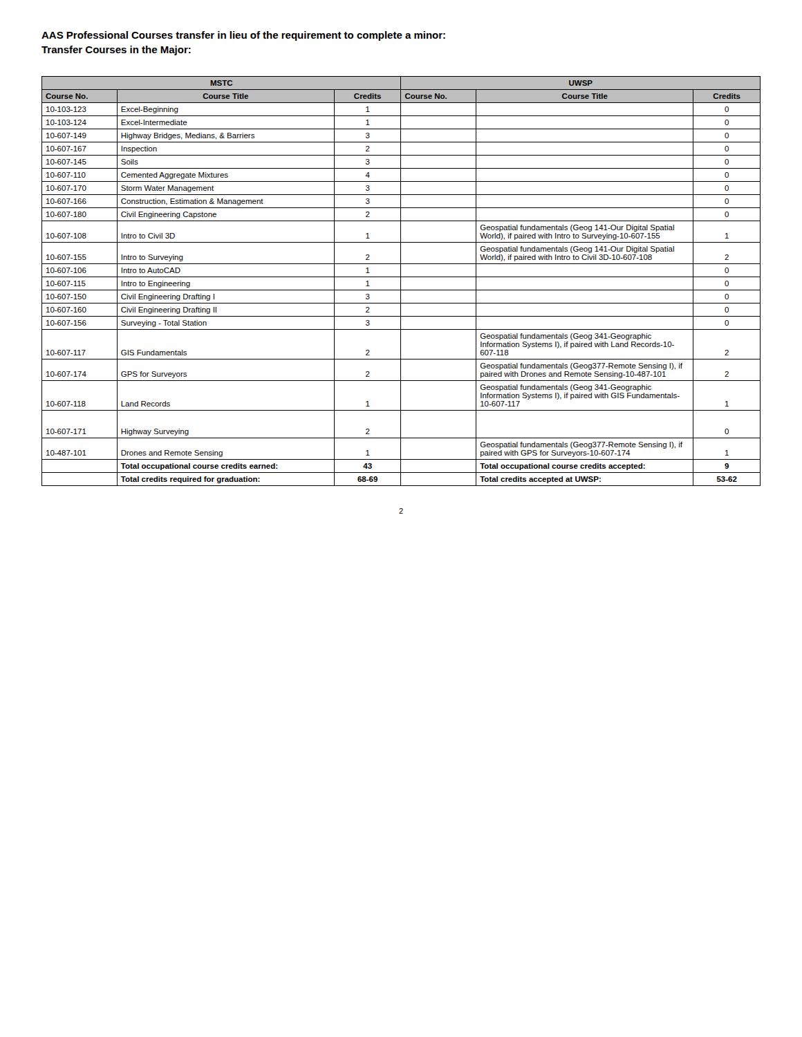AAS Professional Courses transfer in lieu of the requirement to complete a minor:
Transfer Courses in the Major:
| MSTC | UWSP |
| --- | --- |
| Course No. | Course Title | Credits | Course No. | Course Title | Credits |
| 10-103-123 | Excel-Beginning | 1 | | | 0 |
| 10-103-124 | Excel-Intermediate | 1 | | | 0 |
| 10-607-149 | Highway Bridges, Medians, & Barriers | 3 | | | 0 |
| 10-607-167 | Inspection | 2 | | | 0 |
| 10-607-145 | Soils | 3 | | | 0 |
| 10-607-110 | Cemented Aggregate Mixtures | 4 | | | 0 |
| 10-607-170 | Storm Water Management | 3 | | | 0 |
| 10-607-166 | Construction, Estimation & Management | 3 | | | 0 |
| 10-607-180 | Civil Engineering Capstone | 2 | | | 0 |
| 10-607-108 | Intro to Civil 3D | 1 | | Geospatial fundamentals (Geog 141-Our Digital Spatial World), if paired with Intro to Surveying-10-607-155 | 1 |
| 10-607-155 | Intro to Surveying | 2 | | Geospatial fundamentals (Geog 141-Our Digital Spatial World), if paired with Intro to Civil 3D-10-607-108 | 2 |
| 10-607-106 | Intro to AutoCAD | 1 | | | 0 |
| 10-607-115 | Intro to Engineering | 1 | | | 0 |
| 10-607-150 | Civil Engineering Drafting I | 3 | | | 0 |
| 10-607-160 | Civil Engineering Drafting II | 2 | | | 0 |
| 10-607-156 | Surveying - Total Station | 3 | | | 0 |
| 10-607-117 | GIS Fundamentals | 2 | | Geospatial fundamentals (Geog 341-Geographic Information Systems I), if paired with Land Records-10-607-118 | 2 |
| 10-607-174 | GPS for Surveyors | 2 | | Geospatial fundamentals (Geog377-Remote Sensing I), if paired with Drones and Remote Sensing-10-487-101 | 2 |
| 10-607-118 | Land Records | 1 | | Geospatial fundamentals (Geog 341-Geographic Information Systems I), if paired with GIS Fundamentals-10-607-117 | 1 |
| 10-607-171 | Highway Surveying | 2 | | | 0 |
| 10-487-101 | Drones and Remote Sensing | 1 | | Geospatial fundamentals (Geog377-Remote Sensing I), if paired with GPS for Surveyors-10-607-174 | 1 |
| | Total occupational course credits earned: | 43 | | Total occupational course credits accepted: | 9 |
| | Total credits required for graduation: | 68-69 | | Total credits accepted at UWSP: | 53-62 |
2